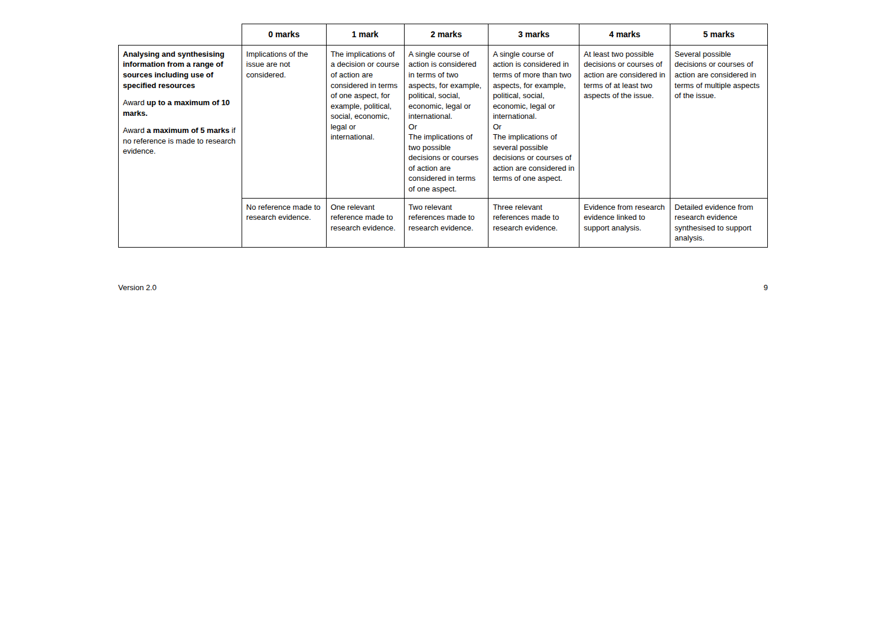| | 0 marks | 1 mark | 2 marks | 3 marks | 4 marks | 5 marks |
| --- | --- | --- | --- | --- | --- | --- |
| Analysing and synthesising information from a range of sources including use of specified resources Award up to a maximum of 10 marks. Award a maximum of 5 marks if no reference is made to research evidence. | Implications of the issue are not considered. | The implications of a decision or course of action are considered in terms of one aspect, for example, political, social, economic, legal or international. | A single course of action is considered in terms of two aspects, for example, political, social, economic, legal or international. Or The implications of two possible decisions or courses of action are considered in terms of one aspect. | A single course of action is considered in terms of more than two aspects, for example, political, social, economic, legal or international. Or The implications of several possible decisions or courses of action are considered in terms of one aspect. | At least two possible decisions or courses of action are considered in terms of at least two aspects of the issue. | Several possible decisions or courses of action are considered in terms of multiple aspects of the issue. |
| No reference made to research evidence. | One relevant reference made to research evidence. | Two relevant references made to research evidence. | Three relevant references made to research evidence. | Evidence from research evidence linked to support analysis. | Detailed evidence from research evidence synthesised to support analysis. |
Version 2.0 9